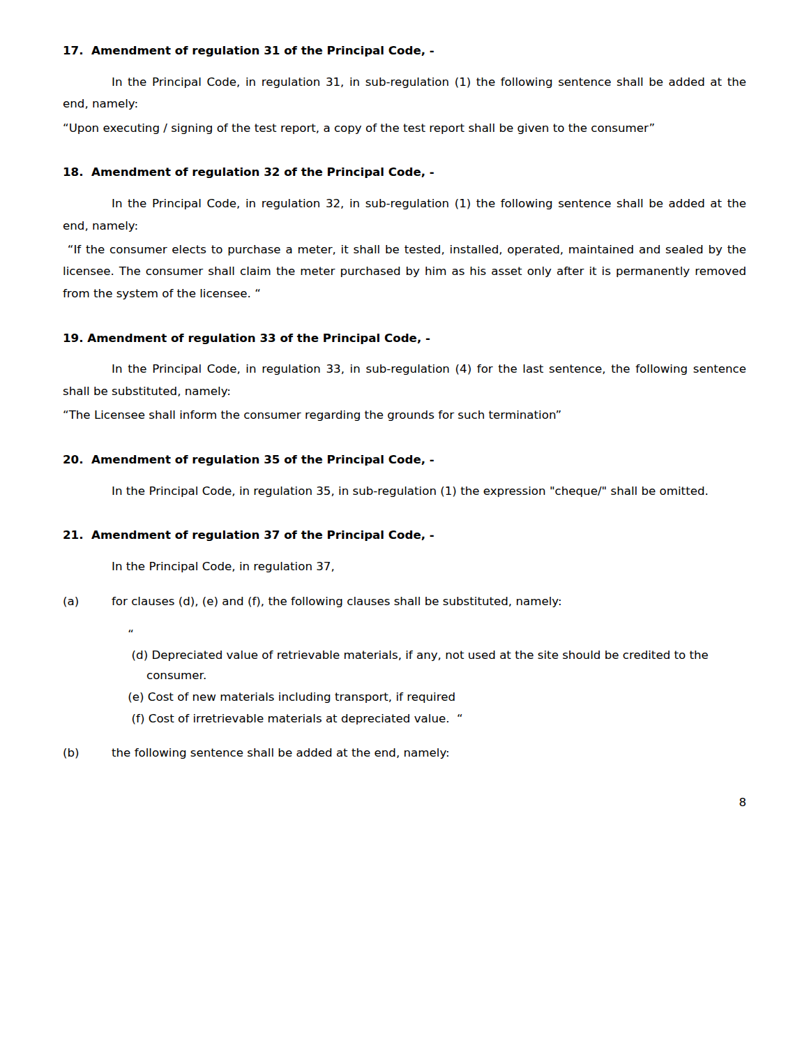17. Amendment of regulation 31 of the Principal Code, -
In the Principal Code, in regulation 31, in sub-regulation (1) the following sentence shall be added at the end, namely:
“Upon executing / signing of the test report, a copy of the test report shall be given to the consumer”
18. Amendment of regulation 32 of the Principal Code, -
In the Principal Code, in regulation 32, in sub-regulation (1) the following sentence shall be added at the end, namely:
“If the consumer elects to purchase a meter, it shall be tested, installed, operated, maintained and sealed by the licensee. The consumer shall claim the meter purchased by him as his asset only after it is permanently removed from the system of the licensee. “
19. Amendment of regulation 33 of the Principal Code, -
In the Principal Code, in regulation 33, in sub-regulation (4) for the last sentence, the following sentence shall be substituted, namely:
“The Licensee shall inform the consumer regarding the grounds for such termination”
20. Amendment of regulation 35 of the Principal Code, -
In the Principal Code, in regulation 35, in sub-regulation (1) the expression "cheque/" shall be omitted.
21. Amendment of regulation 37 of the Principal Code, -
In the Principal Code, in regulation 37,
(a)
for clauses (d), (e) and (f), the following clauses shall be substituted, namely:
“
(d) Depreciated value of retrievable materials, if any, not used at the site should be credited to the consumer.
(e) Cost of new materials including transport, if required
(f) Cost of irretrievable materials at depreciated value. “
(b)
the following sentence shall be added at the end, namely:
8